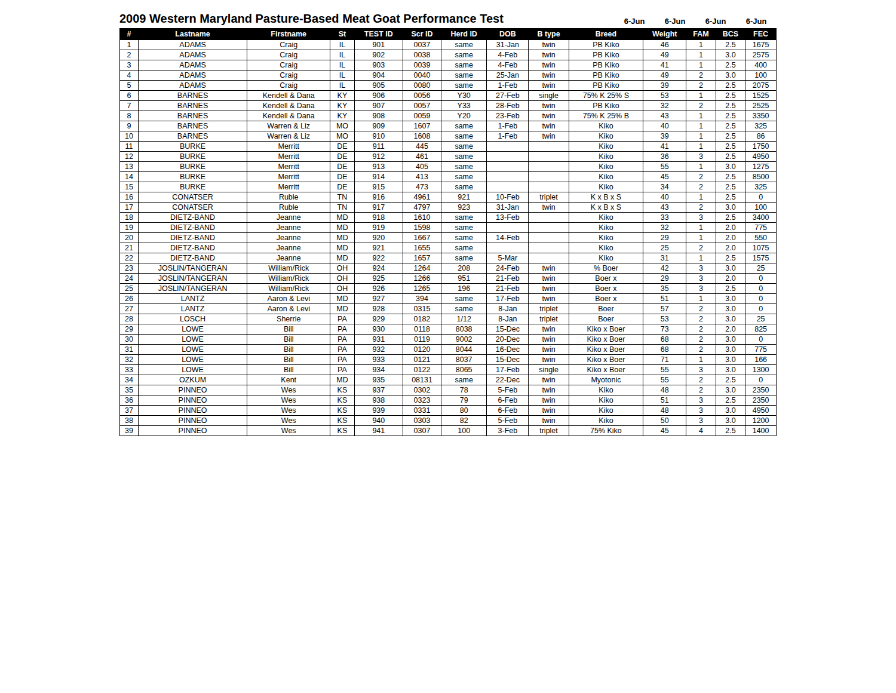2009 Western Maryland Pasture-Based Meat Goat Performance Test
6-Jun 6-Jun 6-Jun 6-Jun
| # | Lastname | Firstname | St | TEST ID | Scr ID | Herd ID | DOB | B type | Breed | Weight | FAM | BCS | FEC |
| --- | --- | --- | --- | --- | --- | --- | --- | --- | --- | --- | --- | --- | --- |
| 1 | ADAMS | Craig | IL | 901 | 0037 | same | 31-Jan | twin | PB Kiko | 46 | 1 | 2.5 | 1675 |
| 2 | ADAMS | Craig | IL | 902 | 0038 | same | 4-Feb | twin | PB Kiko | 49 | 1 | 3.0 | 2575 |
| 3 | ADAMS | Craig | IL | 903 | 0039 | same | 4-Feb | twin | PB Kiko | 41 | 1 | 2.5 | 400 |
| 4 | ADAMS | Craig | IL | 904 | 0040 | same | 25-Jan | twin | PB Kiko | 49 | 2 | 3.0 | 100 |
| 5 | ADAMS | Craig | IL | 905 | 0080 | same | 1-Feb | twin | PB Kiko | 39 | 2 | 2.5 | 2075 |
| 6 | BARNES | Kendell & Dana | KY | 906 | 0056 | Y30 | 27-Feb | single | 75% K 25% S | 53 | 1 | 2.5 | 1525 |
| 7 | BARNES | Kendell & Dana | KY | 907 | 0057 | Y33 | 28-Feb | twin | PB Kiko | 32 | 2 | 2.5 | 2525 |
| 8 | BARNES | Kendell & Dana | KY | 908 | 0059 | Y20 | 23-Feb | twin | 75% K 25% B | 43 | 1 | 2.5 | 3350 |
| 9 | BARNES | Warren & Liz | MO | 909 | 1607 | same | 1-Feb | twin | Kiko | 40 | 1 | 2.5 | 325 |
| 10 | BARNES | Warren & Liz | MO | 910 | 1608 | same | 1-Feb | twin | Kiko | 39 | 1 | 2.5 | 86 |
| 11 | BURKE | Merritt | DE | 911 | 445 | same | | | Kiko | 41 | 1 | 2.5 | 1750 |
| 12 | BURKE | Merritt | DE | 912 | 461 | same | | | Kiko | 36 | 3 | 2.5 | 4950 |
| 13 | BURKE | Merritt | DE | 913 | 405 | same | | | Kiko | 55 | 1 | 3.0 | 1275 |
| 14 | BURKE | Merritt | DE | 914 | 413 | same | | | Kiko | 45 | 2 | 2.5 | 8500 |
| 15 | BURKE | Merritt | DE | 915 | 473 | same | | | Kiko | 34 | 2 | 2.5 | 325 |
| 16 | CONATSER | Ruble | TN | 916 | 4961 | 921 | 10-Feb | triplet | K x B x S | 40 | 1 | 2.5 | 0 |
| 17 | CONATSER | Ruble | TN | 917 | 4797 | 923 | 31-Jan | twin | K x B x S | 43 | 2 | 3.0 | 100 |
| 18 | DIETZ-BAND | Jeanne | MD | 918 | 1610 | same | 13-Feb | | Kiko | 33 | 3 | 2.5 | 3400 |
| 19 | DIETZ-BAND | Jeanne | MD | 919 | 1598 | same | | | Kiko | 32 | 1 | 2.0 | 775 |
| 20 | DIETZ-BAND | Jeanne | MD | 920 | 1667 | same | 14-Feb | | Kiko | 29 | 1 | 2.0 | 550 |
| 21 | DIETZ-BAND | Jeanne | MD | 921 | 1655 | same | | | Kiko | 25 | 2 | 2.0 | 1075 |
| 22 | DIETZ-BAND | Jeanne | MD | 922 | 1657 | same | 5-Mar | | Kiko | 31 | 1 | 2.5 | 1575 |
| 23 | JOSLIN/TANGERAN | William/Rick | OH | 924 | 1264 | 208 | 24-Feb | twin | % Boer | 42 | 3 | 3.0 | 25 |
| 24 | JOSLIN/TANGERAN | William/Rick | OH | 925 | 1266 | 951 | 21-Feb | twin | Boer x | 29 | 3 | 2.0 | 0 |
| 25 | JOSLIN/TANGERAN | William/Rick | OH | 926 | 1265 | 196 | 21-Feb | twin | Boer x | 35 | 3 | 2.5 | 0 |
| 26 | LANTZ | Aaron & Levi | MD | 927 | 394 | same | 17-Feb | twin | Boer x | 51 | 1 | 3.0 | 0 |
| 27 | LANTZ | Aaron & Levi | MD | 928 | 0315 | same | 8-Jan | triplet | Boer | 57 | 2 | 3.0 | 0 |
| 28 | LOSCH | Sherrie | PA | 929 | 0182 | 1/12 | 8-Jan | triplet | Boer | 53 | 2 | 3.0 | 25 |
| 29 | LOWE | Bill | PA | 930 | 0118 | 8038 | 15-Dec | twin | Kiko x Boer | 73 | 2 | 2.0 | 825 |
| 30 | LOWE | Bill | PA | 931 | 0119 | 9002 | 20-Dec | twin | Kiko x Boer | 68 | 2 | 3.0 | 0 |
| 31 | LOWE | Bill | PA | 932 | 0120 | 8044 | 16-Dec | twin | Kiko x Boer | 68 | 2 | 3.0 | 775 |
| 32 | LOWE | Bill | PA | 933 | 0121 | 8037 | 15-Dec | twin | Kiko x Boer | 71 | 1 | 3.0 | 166 |
| 33 | LOWE | Bill | PA | 934 | 0122 | 8065 | 17-Feb | single | Kiko x Boer | 55 | 3 | 3.0 | 1300 |
| 34 | OZKUM | Kent | MD | 935 | 08131 | same | 22-Dec | twin | Myotonic | 55 | 2 | 2.5 | 0 |
| 35 | PINNEO | Wes | KS | 937 | 0302 | 78 | 5-Feb | twin | Kiko | 48 | 2 | 3.0 | 2350 |
| 36 | PINNEO | Wes | KS | 938 | 0323 | 79 | 6-Feb | twin | Kiko | 51 | 3 | 2.5 | 2350 |
| 37 | PINNEO | Wes | KS | 939 | 0331 | 80 | 6-Feb | twin | Kiko | 48 | 3 | 3.0 | 4950 |
| 38 | PINNEO | Wes | KS | 940 | 0303 | 82 | 5-Feb | twin | Kiko | 50 | 3 | 3.0 | 1200 |
| 39 | PINNEO | Wes | KS | 941 | 0307 | 100 | 3-Feb | triplet | 75% Kiko | 45 | 4 | 2.5 | 1400 |